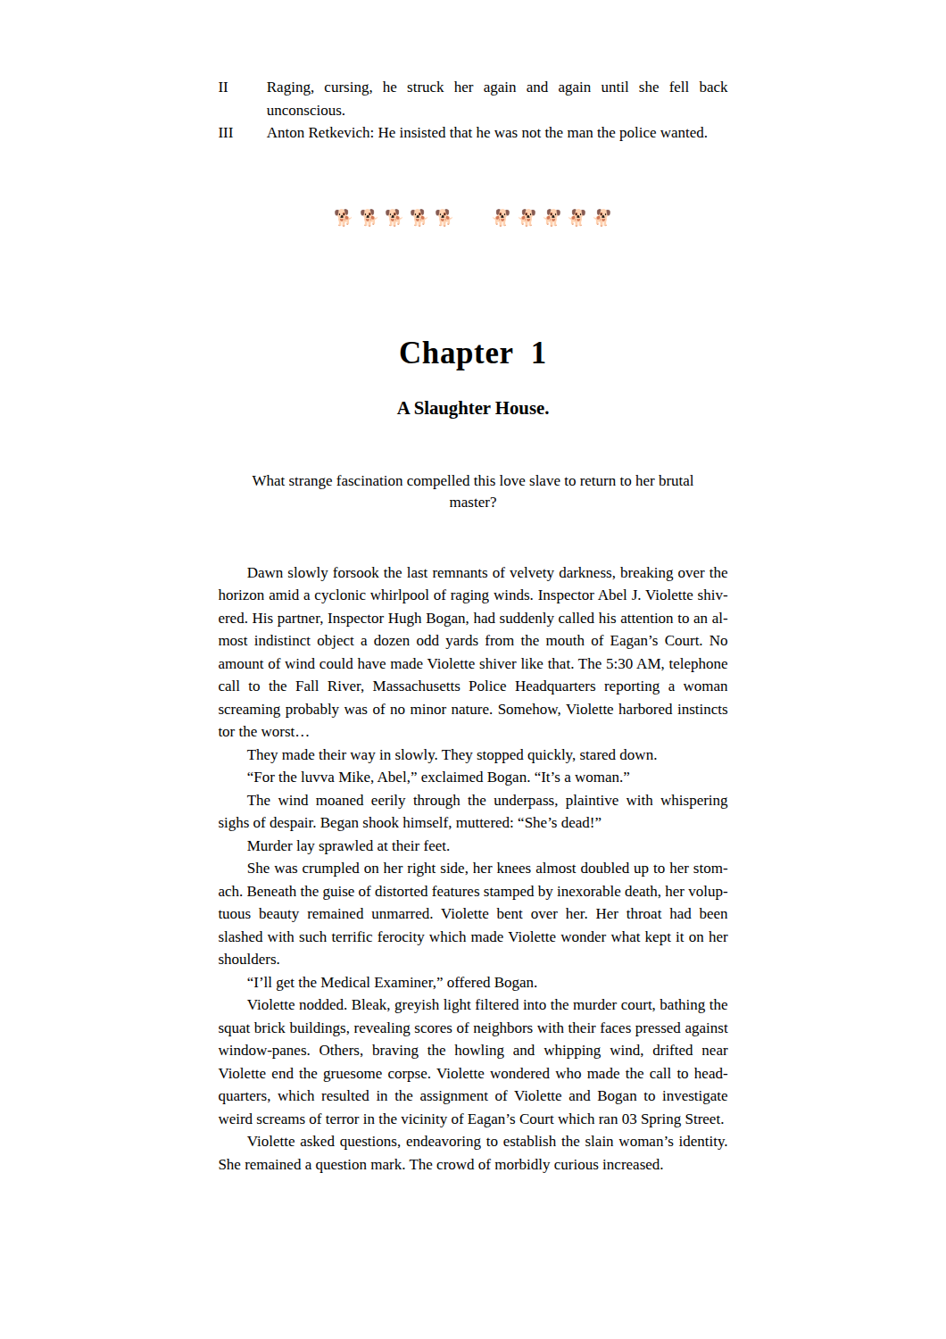IIRaging, cursing, he struck her again and again until she fell back unconscious.
IIIAnton Retkevich: He insisted that he was not the man the police wanted.
🐕🐕🐕🐕🐕 🐕🐕🐕🐕🐕
Chapter1
A Slaughter House.
What strange fascination compelled this love slave to return to her brutal master?
Dawn slowly forsook the last remnants of velvety darkness, breaking over the horizon amid a cyclonic whirlpool of raging winds. Inspector Abel J. Violette shivered. His partner, Inspector Hugh Bogan, had suddenly called his attention to an almost indistinct object a dozen odd yards from the mouth of Eagan’s Court. No amount of wind could have made Violette shiver like that. The 5:30 AM, telephone call to the Fall River, Massachusetts Police Headquarters reporting a woman screaming probably was of no minor nature. Somehow, Violette harbored instincts tor the worst…
They made their way in slowly. They stopped quickly, stared down.
“For the luvva Mike, Abel,” exclaimed Bogan. “It’s a woman.”
The wind moaned eerily through the underpass, plaintive with whispering sighs of despair. Began shook himself, muttered: “She’s dead!”
Murder lay sprawled at their feet.
She was crumpled on her right side, her knees almost doubled up to her stomach. Beneath the guise of distorted features stamped by inexorable death, her voluptuous beauty remained unmarred. Violette bent over her. Her throat had been slashed with such terrific ferocity which made Violette wonder what kept it on her shoulders.
“I’ll get the Medical Examiner,” offered Bogan.
Violette nodded. Bleak, greyish light filtered into the murder court, bathing the squat brick buildings, revealing scores of neighbors with their faces pressed against window-panes. Others, braving the howling and whipping wind, drifted near Violette end the gruesome corpse. Violette wondered who made the call to headquarters, which resulted in the assignment of Violette and Bogan to investigate weird screams of terror in the vicinity of Eagan’s Court which ran 03 Spring Street.
Violette asked questions, endeavoring to establish the slain woman’s identity. She remained a question mark. The crowd of morbidly curious increased.